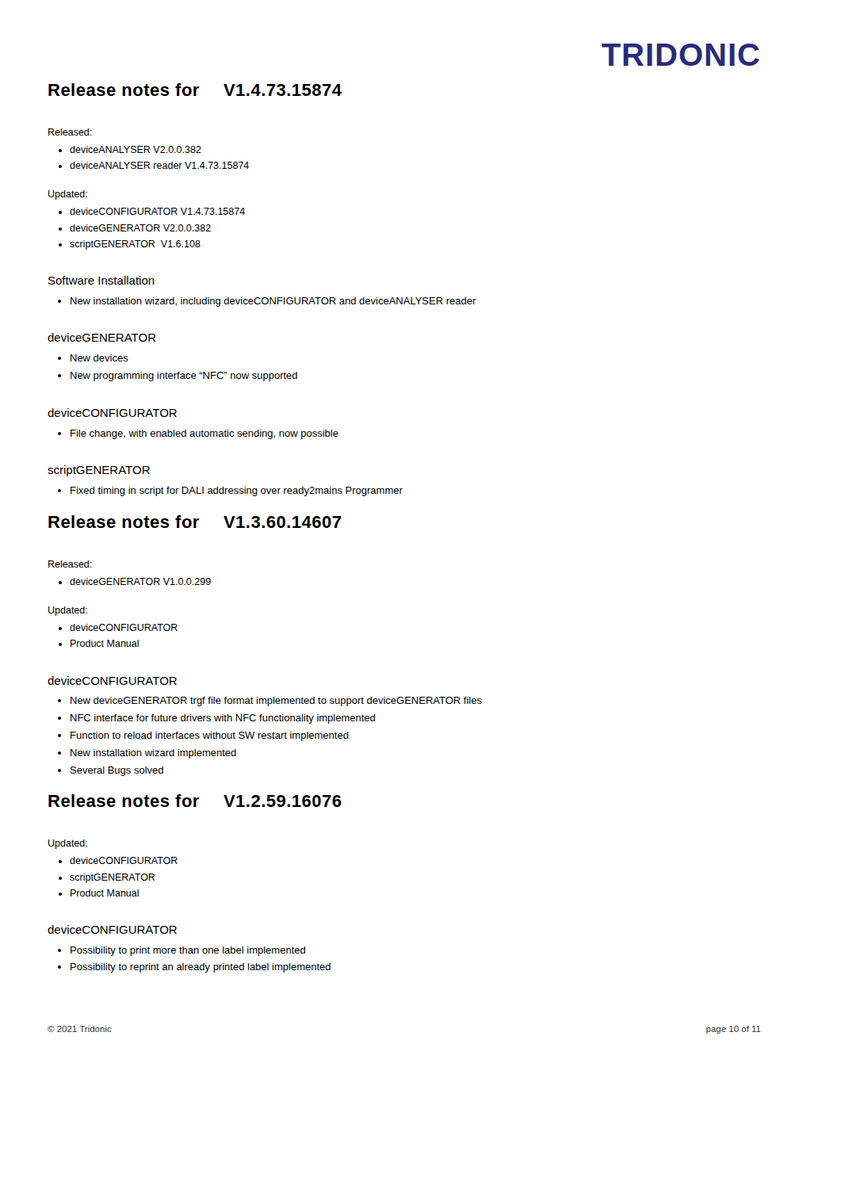TRIDONIC
Release notes forV1.4.73.15874
Released:
deviceANALYSER V2.0.0.382
deviceANALYSER reader V1.4.73.15874
Updated:
deviceCONFIGURATOR V1.4.73.15874
deviceGENERATOR V2.0.0.382
scriptGENERATOR V1.6.108
Software Installation
New installation wizard, including deviceCONFIGURATOR and deviceANALYSER reader
deviceGENERATOR
New devices
New programming interface “NFC” now supported
deviceCONFIGURATOR
File change, with enabled automatic sending, now possible
scriptGENERATOR
Fixed timing in script for DALI addressing over ready2mains Programmer
Release notes forV1.3.60.14607
Released:
deviceGENERATOR V1.0.0.299
Updated:
deviceCONFIGURATOR
Product Manual
deviceCONFIGURATOR
New deviceGENERATOR trgf file format implemented to support deviceGENERATOR files
NFC interface for future drivers with NFC functionality implemented
Function to reload interfaces without SW restart implemented
New installation wizard implemented
Several Bugs solved
Release notes forV1.2.59.16076
Updated:
deviceCONFIGURATOR
scriptGENERATOR
Product Manual
deviceCONFIGURATOR
Possibility to print more than one label implemented
Possibility to reprint an already printed label implemented
© 2021 Tridonic page 10 of 11